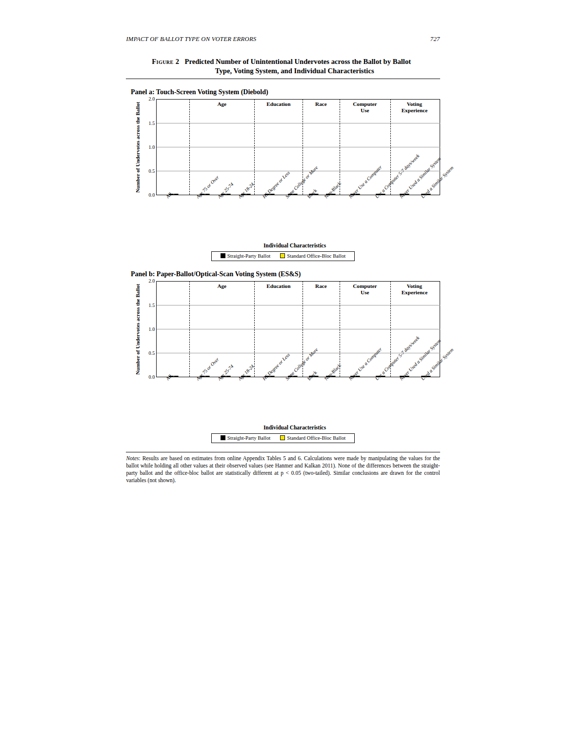Impact of Ballot Type on Voter Errors 727
Figure 2 Predicted Number of Unintentional Undervotes across the Ballot by Ballot Type, Voting System, and Individual Characteristics
Panel a: Touch-Screen Voting System (Diebold)
Number of Undervotes across the Ballot
2.0 1.5 1.0 0.5 0.0
Age
Education
Race
Computer
Use
Voting
Experience
All Age 75 or Over Age 25-74 Age 18-24 HS Degree or Less Some College or More Black Non-Black Never Use a Computer Use a Computer 5-7 days/week Never Used a Similar System Used a Similar System
Individual Characteristics
Straight-Party Ballot Standard Office-Bloc Ballot
Panel b: Paper-Ballot/Optical-Scan Voting System (ES&S)
Number of Undervotes across the Ballot
2.0 1.5 1.0 0.5 0.0
Age
Education
Race
Computer
Use
Voting
Experience
All Age 75 or Over Age 25-74 Age 18-24 HS Degree or Less Some College or More Black Non-Black Never Use a Computer Use a Computer 5-7 days/week Never Used a Similar System Used a Similar System
Individual Characteristics
Straight-Party Ballot Standard Office-Bloc Ballot
Notes: Results are based on estimates from online Appendix Tables 5 and 6. Calculations were made by manipulating the values for the ballot while holding all other values at their observed values (see Hanmer and Kalkan 2011). None of the differences between the straight-party ballot and the office-bloc ballot are statistically different at p < 0.05 (two-tailed). Similar conclusions are drawn for the control variables (not shown).